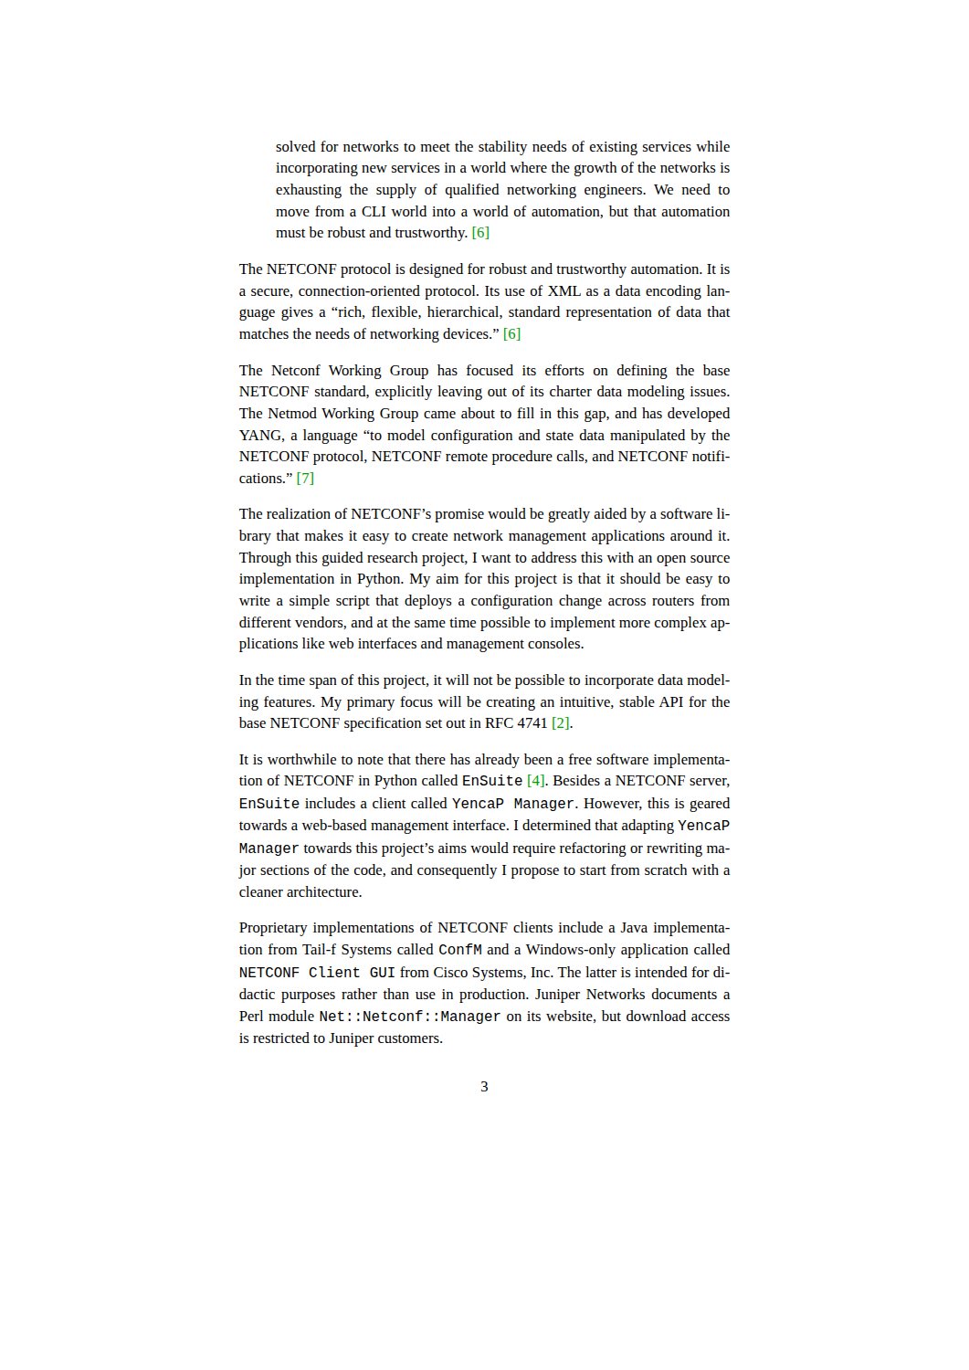solved for networks to meet the stability needs of existing services while incorporating new services in a world where the growth of the networks is exhausting the supply of qualified networking engineers. We need to move from a CLI world into a world of automation, but that automation must be robust and trustworthy. [6]
The NETCONF protocol is designed for robust and trustworthy automation. It is a secure, connection-oriented protocol. Its use of XML as a data encoding language gives a “rich, flexible, hierarchical, standard representation of data that matches the needs of networking devices.” [6]
The Netconf Working Group has focused its efforts on defining the base NETCONF standard, explicitly leaving out of its charter data modeling issues. The Netmod Working Group came about to fill in this gap, and has developed YANG, a language “to model configuration and state data manipulated by the NETCONF protocol, NETCONF remote procedure calls, and NETCONF notifications.” [7]
The realization of NETCONF’s promise would be greatly aided by a software library that makes it easy to create network management applications around it. Through this guided research project, I want to address this with an open source implementation in Python. My aim for this project is that it should be easy to write a simple script that deploys a configuration change across routers from different vendors, and at the same time possible to implement more complex applications like web interfaces and management consoles.
In the time span of this project, it will not be possible to incorporate data modeling features. My primary focus will be creating an intuitive, stable API for the base NETCONF specification set out in RFC 4741 [2].
It is worthwhile to note that there has already been a free software implementation of NETCONF in Python called EnSuite [4]. Besides a NETCONF server, EnSuite includes a client called YencaP Manager. However, this is geared towards a web-based management interface. I determined that adapting YencaP Manager towards this project’s aims would require refactoring or rewriting major sections of the code, and consequently I propose to start from scratch with a cleaner architecture.
Proprietary implementations of NETCONF clients include a Java implementation from Tail-f Systems called ConfM and a Windows-only application called NETCONF Client GUI from Cisco Systems, Inc. The latter is intended for didactic purposes rather than use in production. Juniper Networks documents a Perl module Net::Netconf::Manager on its website, but download access is restricted to Juniper customers.
3